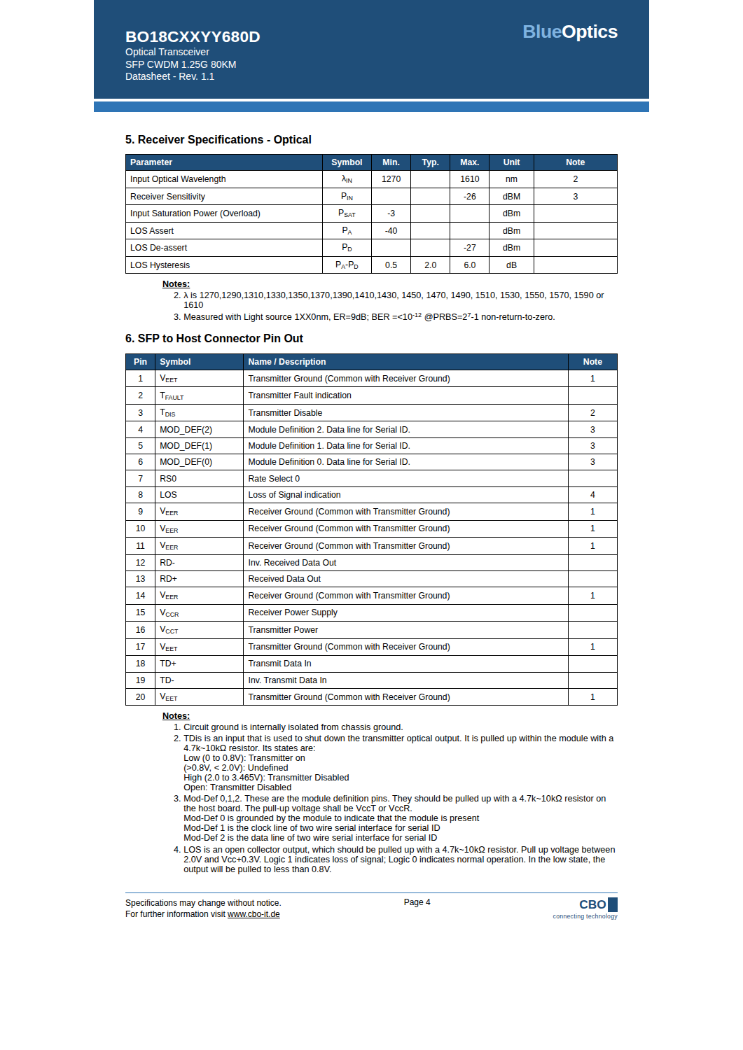BO18CXXYY680D
Optical Transceiver
SFP CWDM 1.25G 80KM
Datasheet - Rev. 1.1
Blue Optics
5. Receiver Specifications - Optical
| Parameter | Symbol | Min. | Typ. | Max. | Unit | Note |
| --- | --- | --- | --- | --- | --- | --- |
| Input Optical Wavelength | λ IN | 1270 | | 1610 | nm | 2 |
| Receiver Sensitivity | P IN | | | -26 | dBM | 3 |
| Input Saturation Power (Overload) | P SAT | -3 | | | dBm | |
| LOS Assert | P A | -40 | | | dBm | |
| LOS De-assert | P D | | | -27 | dBm | |
| LOS Hysteresis | P A -P D | 0.5 | 2.0 | 6.0 | dB | |
Notes:
λ is 1270,1290,1310,1330,1350,1370,1390,1410,1430, 1450, 1470, 1490, 1510, 1530, 1550, 1570, 1590 or 1610
Measured with Light source 1XX0nm, ER=9dB; BER =<10-12 @PRBS=27-1 non-return-to-zero.
6. SFP to Host Connector Pin Out
| Pin | Symbol | Name / Description | Note |
| --- | --- | --- | --- |
| 1 | V EET | Transmitter Ground (Common with Receiver Ground) | 1 |
| 2 | T FAULT | Transmitter Fault indication | |
| 3 | T DIS | Transmitter Disable | 2 |
| 4 | MOD_DEF(2) | Module Definition 2. Data line for Serial ID. | 3 |
| 5 | MOD_DEF(1) | Module Definition 1. Data line for Serial ID. | 3 |
| 6 | MOD_DEF(0) | Module Definition 0. Data line for Serial ID. | 3 |
| 7 | RS0 | Rate Select 0 | |
| 8 | LOS | Loss of Signal indication | 4 |
| 9 | V EER | Receiver Ground (Common with Transmitter Ground) | 1 |
| 10 | V EER | Receiver Ground (Common with Transmitter Ground) | 1 |
| 11 | V EER | Receiver Ground (Common with Transmitter Ground) | 1 |
| 12 | RD- | Inv. Received Data Out | |
| 13 | RD+ | Received Data Out | |
| 14 | V EER | Receiver Ground (Common with Transmitter Ground) | 1 |
| 15 | V CCR | Receiver Power Supply | |
| 16 | V CCT | Transmitter Power | |
| 17 | V EET | Transmitter Ground (Common with Receiver Ground) | 1 |
| 18 | TD+ | Transmit Data In | |
| 19 | TD- | Inv. Transmit Data In | |
| 20 | V EET | Transmitter Ground (Common with Receiver Ground) | 1 |
Notes:
Circuit ground is internally isolated from chassis ground.
TDis is an input that is used to shut down the transmitter optical output. It is pulled up within the module with a 4.7k~10kΩ resistor. Its states are: Low (0 to 0.8V): Transmitter on (>0.8V, < 2.0V): Undefined High (2.0 to 3.465V): Transmitter Disabled Open: Transmitter Disabled
Mod-Def 0,1,2. These are the module definition pins. They should be pulled up with a 4.7k~10kΩ resistor on the host board. The pull-up voltage shall be VccT or VccR. Mod-Def 0 is grounded by the module to indicate that the module is present Mod-Def 1 is the clock line of two wire serial interface for serial ID Mod-Def 2 is the data line of two wire serial interface for serial ID
LOS is an open collector output, which should be pulled up with a 4.7k~10kΩ resistor. Pull up voltage between 2.0V and Vcc+0.3V. Logic 1 indicates loss of signal; Logic 0 indicates normal operation. In the low state, the output will be pulled to less than 0.8V.
Specifications may change without notice.
For further information visit www.cbo-it.de
Page 4
CBO
connecting technology